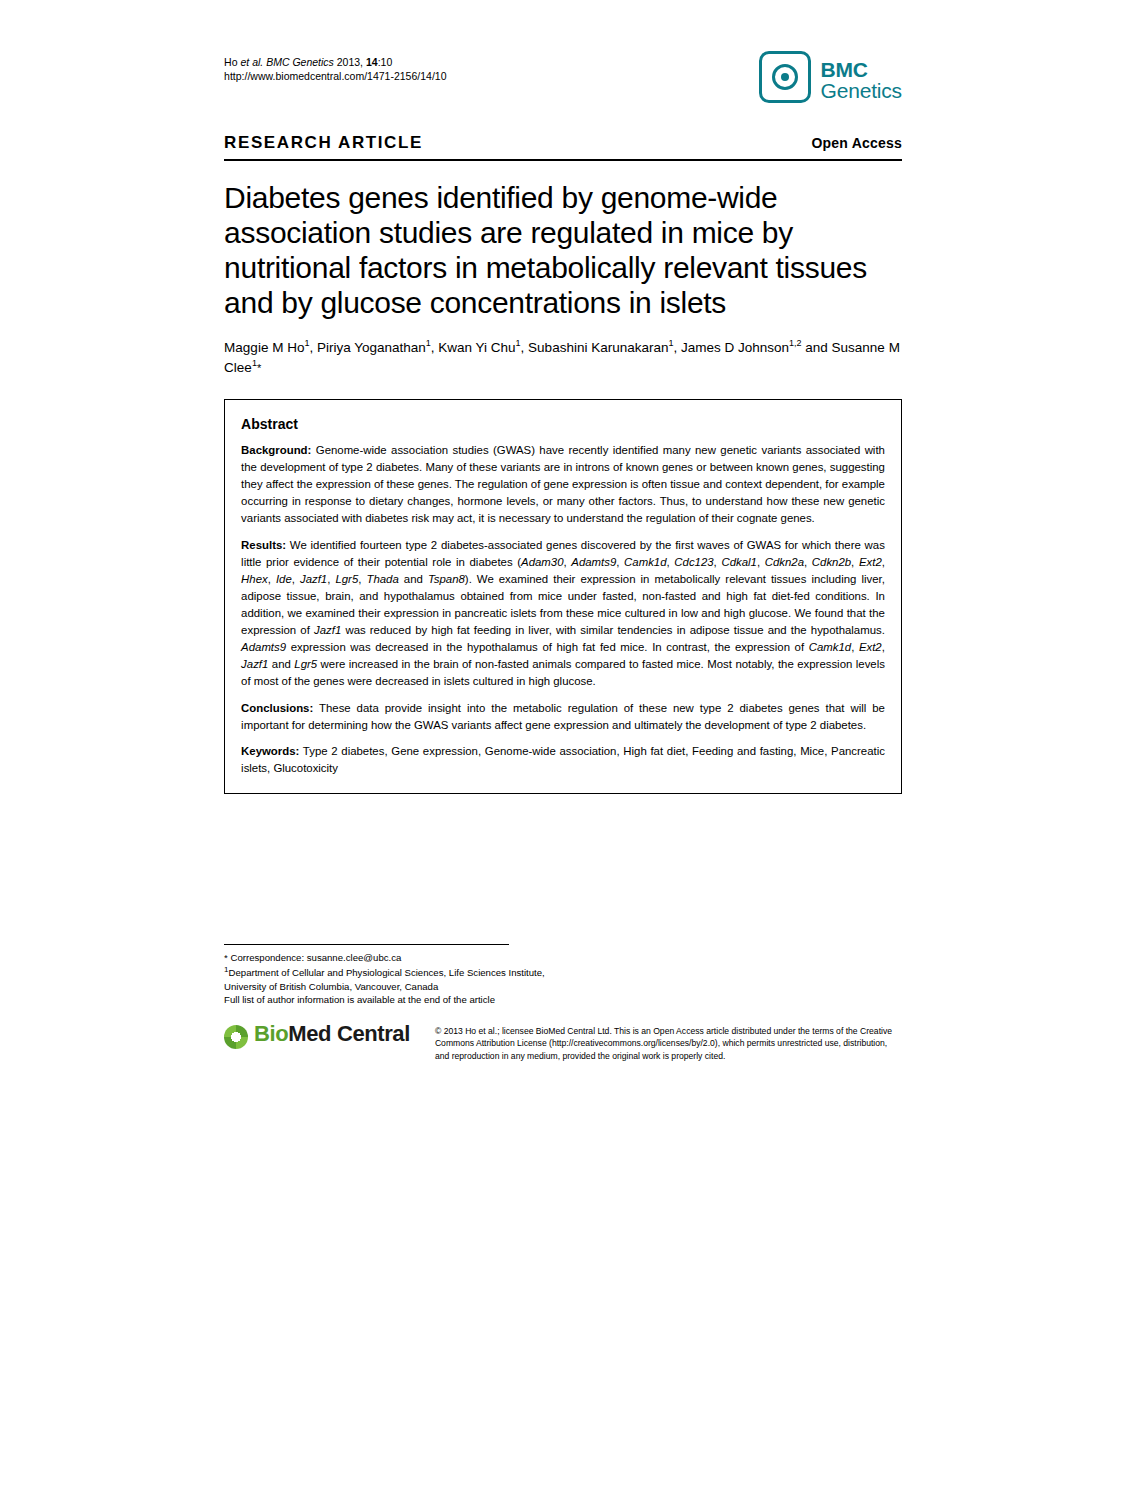Ho et al. BMC Genetics 2013, 14:10
http://www.biomedcentral.com/1471-2156/14/10
BMC Genetics
RESEARCH ARTICLE
Open Access
Diabetes genes identified by genome-wide association studies are regulated in mice by nutritional factors in metabolically relevant tissues and by glucose concentrations in islets
Maggie M Ho1, Piriya Yoganathan1, Kwan Yi Chu1, Subashini Karunakaran1, James D Johnson1,2 and Susanne M Clee1*
Abstract
Background: Genome-wide association studies (GWAS) have recently identified many new genetic variants associated with the development of type 2 diabetes. Many of these variants are in introns of known genes or between known genes, suggesting they affect the expression of these genes. The regulation of gene expression is often tissue and context dependent, for example occurring in response to dietary changes, hormone levels, or many other factors. Thus, to understand how these new genetic variants associated with diabetes risk may act, it is necessary to understand the regulation of their cognate genes.
Results: We identified fourteen type 2 diabetes-associated genes discovered by the first waves of GWAS for which there was little prior evidence of their potential role in diabetes (Adam30, Adamts9, Camk1d, Cdc123, Cdkal1, Cdkn2a, Cdkn2b, Ext2, Hhex, Ide, Jazf1, Lgr5, Thada and Tspan8). We examined their expression in metabolically relevant tissues including liver, adipose tissue, brain, and hypothalamus obtained from mice under fasted, non-fasted and high fat diet-fed conditions. In addition, we examined their expression in pancreatic islets from these mice cultured in low and high glucose. We found that the expression of Jazf1 was reduced by high fat feeding in liver, with similar tendencies in adipose tissue and the hypothalamus. Adamts9 expression was decreased in the hypothalamus of high fat fed mice. In contrast, the expression of Camk1d, Ext2, Jazf1 and Lgr5 were increased in the brain of non-fasted animals compared to fasted mice. Most notably, the expression levels of most of the genes were decreased in islets cultured in high glucose.
Conclusions: These data provide insight into the metabolic regulation of these new type 2 diabetes genes that will be important for determining how the GWAS variants affect gene expression and ultimately the development of type 2 diabetes.
Keywords: Type 2 diabetes, Gene expression, Genome-wide association, High fat diet, Feeding and fasting, Mice, Pancreatic islets, Glucotoxicity
* Correspondence: susanne.clee@ubc.ca
1Department of Cellular and Physiological Sciences, Life Sciences Institute,
University of British Columbia, Vancouver, Canada
Full list of author information is available at the end of the article
Bio Med Central
© 2013 Ho et al.; licensee BioMed Central Ltd. This is an Open Access article distributed under the terms of the Creative Commons Attribution License (http://creativecommons.org/licenses/by/2.0), which permits unrestricted use, distribution, and reproduction in any medium, provided the original work is properly cited.